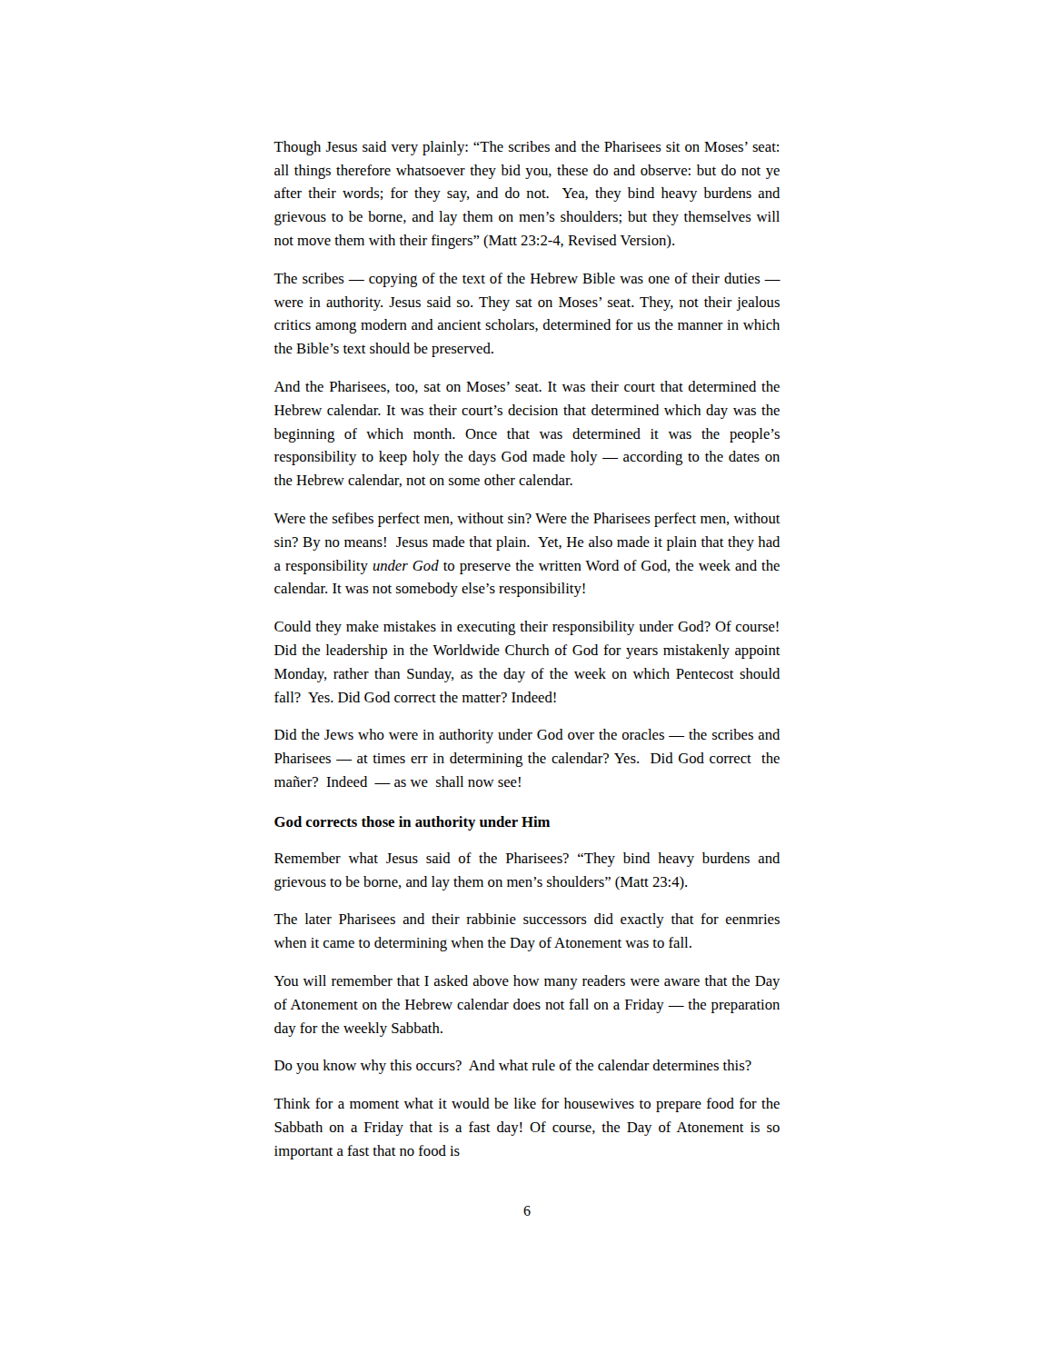Though Jesus said very plainly: “The scribes and the Pharisees sit on Moses’ seat: all things therefore whatsoever they bid you, these do and observe: but do not ye after their words; for they say, and do not. Yea, they bind heavy burdens and grievous to be borne, and lay them on men’s shoulders; but they themselves will not move them with their fingers” (Matt 23:2-4, Revised Version).
The scribes — copying of the text of the Hebrew Bible was one of their duties — were in authority. Jesus said so. They sat on Moses’ seat. They, not their jealous critics among modern and ancient scholars, determined for us the manner in which the Bible’s text should be preserved.
And the Pharisees, too, sat on Moses’ seat. It was their court that determined the Hebrew calendar. It was their court’s decision that determined which day was the beginning of which month. Once that was determined it was the people’s responsibility to keep holy the days God made holy — according to the dates on the Hebrew calendar, not on some other calendar.
Were the sefibes perfect men, without sin? Were the Pharisees perfect men, without sin? By no means! Jesus made that plain. Yet, He also made it plain that they had a responsibility under God to preserve the written Word of God, the week and the calendar. It was not somebody else’s responsibility!
Could they make mistakes in executing their responsibility under God? Of course! Did the leadership in the Worldwide Church of God for years mistakenly appoint Monday, rather than Sunday, as the day of the week on which Pentecost should fall? Yes. Did God correct the matter? Indeed!
Did the Jews who were in authority under God over the oracles — the scribes and Pharisees — at times err in determining the calendar? Yes. Did God correct the mañer? Indeed — as we shall now see!
God corrects those in authority under Him
Remember what Jesus said of the Pharisees? “They bind heavy burdens and grievous to be borne, and lay them on men’s shoulders” (Matt 23:4).
The later Pharisees and their rabbinie successors did exactly that for eenmries when it came to determining when the Day of Atonement was to fall.
You will remember that I asked above how many readers were aware that the Day of Atonement on the Hebrew calendar does not fall on a Friday — the preparation day for the weekly Sabbath.
Do you know why this occurs? And what rule of the calendar determines this?
Think for a moment what it would be like for housewives to prepare food for the Sabbath on a Friday that is a fast day! Of course, the Day of Atonement is so important a fast that no food is
6